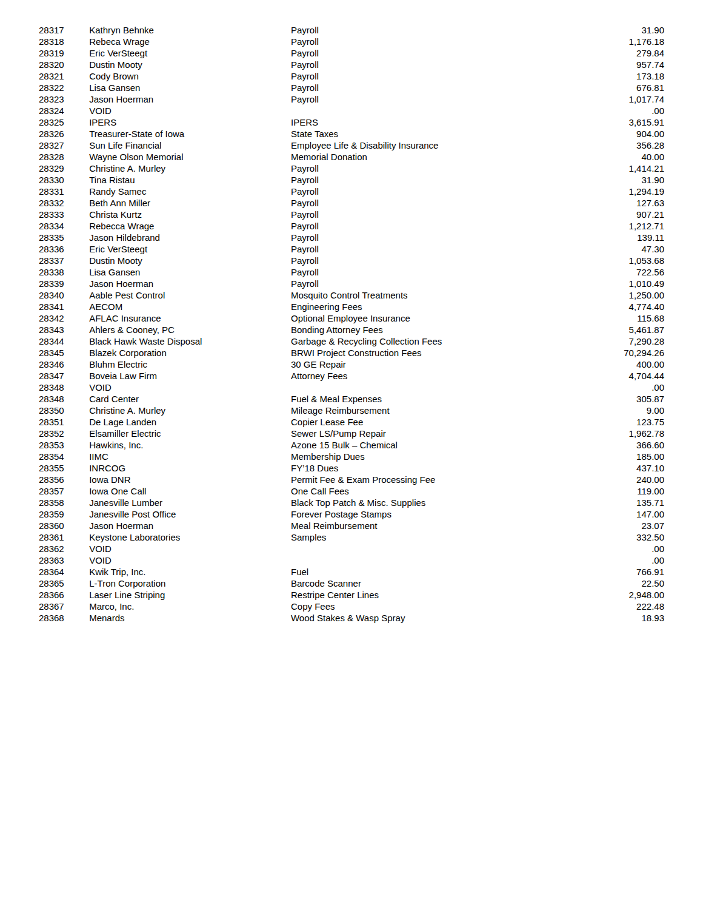| 28317 | Kathryn Behnke | Payroll | 31.90 |
| 28318 | Rebeca Wrage | Payroll | 1,176.18 |
| 28319 | Eric VerSteegt | Payroll | 279.84 |
| 28320 | Dustin Mooty | Payroll | 957.74 |
| 28321 | Cody Brown | Payroll | 173.18 |
| 28322 | Lisa Gansen | Payroll | 676.81 |
| 28323 | Jason Hoerman | Payroll | 1,017.74 |
| 28324 | VOID | | .00 |
| 28325 | IPERS | IPERS | 3,615.91 |
| 28326 | Treasurer-State of Iowa | State Taxes | 904.00 |
| 28327 | Sun Life Financial | Employee Life & Disability Insurance | 356.28 |
| 28328 | Wayne Olson Memorial | Memorial Donation | 40.00 |
| 28329 | Christine A. Murley | Payroll | 1,414.21 |
| 28330 | Tina Ristau | Payroll | 31.90 |
| 28331 | Randy Samec | Payroll | 1,294.19 |
| 28332 | Beth Ann Miller | Payroll | 127.63 |
| 28333 | Christa Kurtz | Payroll | 907.21 |
| 28334 | Rebecca Wrage | Payroll | 1,212.71 |
| 28335 | Jason Hildebrand | Payroll | 139.11 |
| 28336 | Eric VerSteegt | Payroll | 47.30 |
| 28337 | Dustin Mooty | Payroll | 1,053.68 |
| 28338 | Lisa Gansen | Payroll | 722.56 |
| 28339 | Jason Hoerman | Payroll | 1,010.49 |
| 28340 | Aable Pest Control | Mosquito Control Treatments | 1,250.00 |
| 28341 | AECOM | Engineering Fees | 4,774.40 |
| 28342 | AFLAC Insurance | Optional Employee Insurance | 115.68 |
| 28343 | Ahlers & Cooney, PC | Bonding Attorney Fees | 5,461.87 |
| 28344 | Black Hawk Waste Disposal | Garbage & Recycling Collection Fees | 7,290.28 |
| 28345 | Blazek Corporation | BRWI Project Construction Fees | 70,294.26 |
| 28346 | Bluhm Electric | 30 GE Repair | 400.00 |
| 28347 | Boveia Law Firm | Attorney Fees | 4,704.44 |
| 28348 | VOID | | .00 |
| 28348 | Card Center | Fuel & Meal Expenses | 305.87 |
| 28350 | Christine A. Murley | Mileage Reimbursement | 9.00 |
| 28351 | De Lage Landen | Copier Lease Fee | 123.75 |
| 28352 | Elsamiller Electric | Sewer LS/Pump Repair | 1,962.78 |
| 28353 | Hawkins, Inc. | Azone 15 Bulk – Chemical | 366.60 |
| 28354 | IIMC | Membership Dues | 185.00 |
| 28355 | INRCOG | FY’18 Dues | 437.10 |
| 28356 | Iowa DNR | Permit Fee & Exam Processing Fee | 240.00 |
| 28357 | Iowa One Call | One Call Fees | 119.00 |
| 28358 | Janesville Lumber | Black Top Patch & Misc. Supplies | 135.71 |
| 28359 | Janesville Post Office | Forever Postage Stamps | 147.00 |
| 28360 | Jason Hoerman | Meal Reimbursement | 23.07 |
| 28361 | Keystone Laboratories | Samples | 332.50 |
| 28362 | VOID | | .00 |
| 28363 | VOID | | .00 |
| 28364 | Kwik Trip, Inc. | Fuel | 766.91 |
| 28365 | L-Tron Corporation | Barcode Scanner | 22.50 |
| 28366 | Laser Line Striping | Restripe Center Lines | 2,948.00 |
| 28367 | Marco, Inc. | Copy Fees | 222.48 |
| 28368 | Menards | Wood Stakes & Wasp Spray | 18.93 |